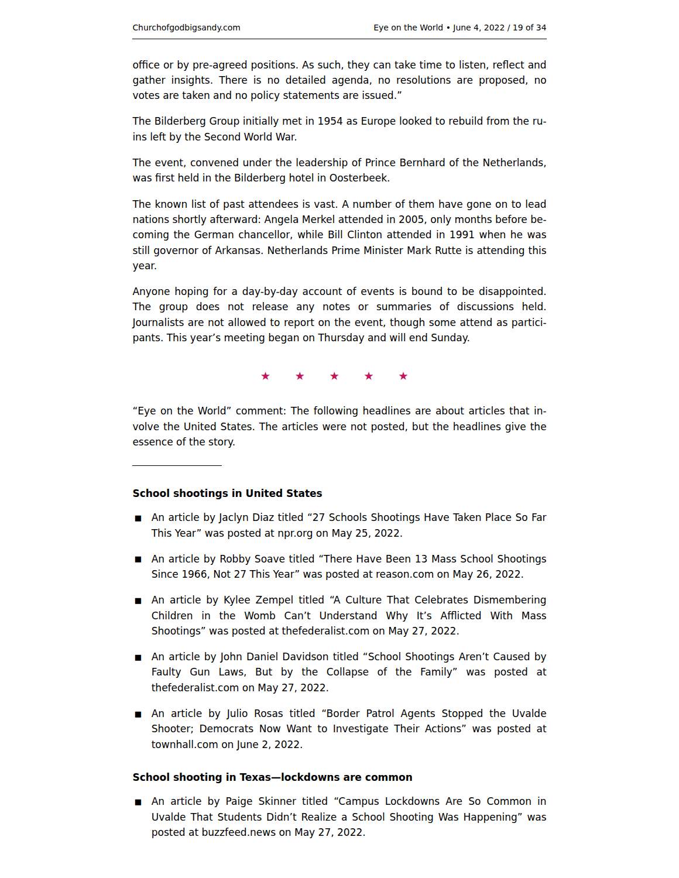Churchofgodbigsandy.com Eye on the World • June 4, 2022 / 19 of 34
office or by pre-agreed positions. As such, they can take time to listen, reflect and gather insights. There is no detailed agenda, no resolutions are proposed, no votes are taken and no policy statements are issued.”
The Bilderberg Group initially met in 1954 as Europe looked to rebuild from the ruins left by the Second World War.
The event, convened under the leadership of Prince Bernhard of the Netherlands, was first held in the Bilderberg hotel in Oosterbeek.
The known list of past attendees is vast. A number of them have gone on to lead nations shortly afterward: Angela Merkel attended in 2005, only months before becoming the German chancellor, while Bill Clinton attended in 1991 when he was still governor of Arkansas. Netherlands Prime Minister Mark Rutte is attending this year.
Anyone hoping for a day-by-day account of events is bound to be disappointed. The group does not release any notes or summaries of discussions held. Journalists are not allowed to report on the event, though some attend as participants. This year’s meeting began on Thursday and will end Sunday.
★ ★ ★ ★ ★
“Eye on the World” comment: The following headlines are about articles that involve the United States. The articles were not posted, but the headlines give the essence of the story.
School shootings in United States
An article by Jaclyn Diaz titled “27 Schools Shootings Have Taken Place So Far This Year” was posted at npr.org on May 25, 2022.
An article by Robby Soave titled “There Have Been 13 Mass School Shootings Since 1966, Not 27 This Year” was posted at reason.com on May 26, 2022.
An article by Kylee Zempel titled “A Culture That Celebrates Dismembering Children in the Womb Can’t Understand Why It’s Afflicted With Mass Shootings” was posted at thefederalist.com on May 27, 2022.
An article by John Daniel Davidson titled “School Shootings Aren’t Caused by Faulty Gun Laws, But by the Collapse of the Family” was posted at thefederalist.com on May 27, 2022.
An article by Julio Rosas titled “Border Patrol Agents Stopped the Uvalde Shooter; Democrats Now Want to Investigate Their Actions” was posted at townhall.com on June 2, 2022.
School shooting in Texas—lockdowns are common
An article by Paige Skinner titled “Campus Lockdowns Are So Common in Uvalde That Students Didn’t Realize a School Shooting Was Happening” was posted at buzzfeed.news on May 27, 2022.